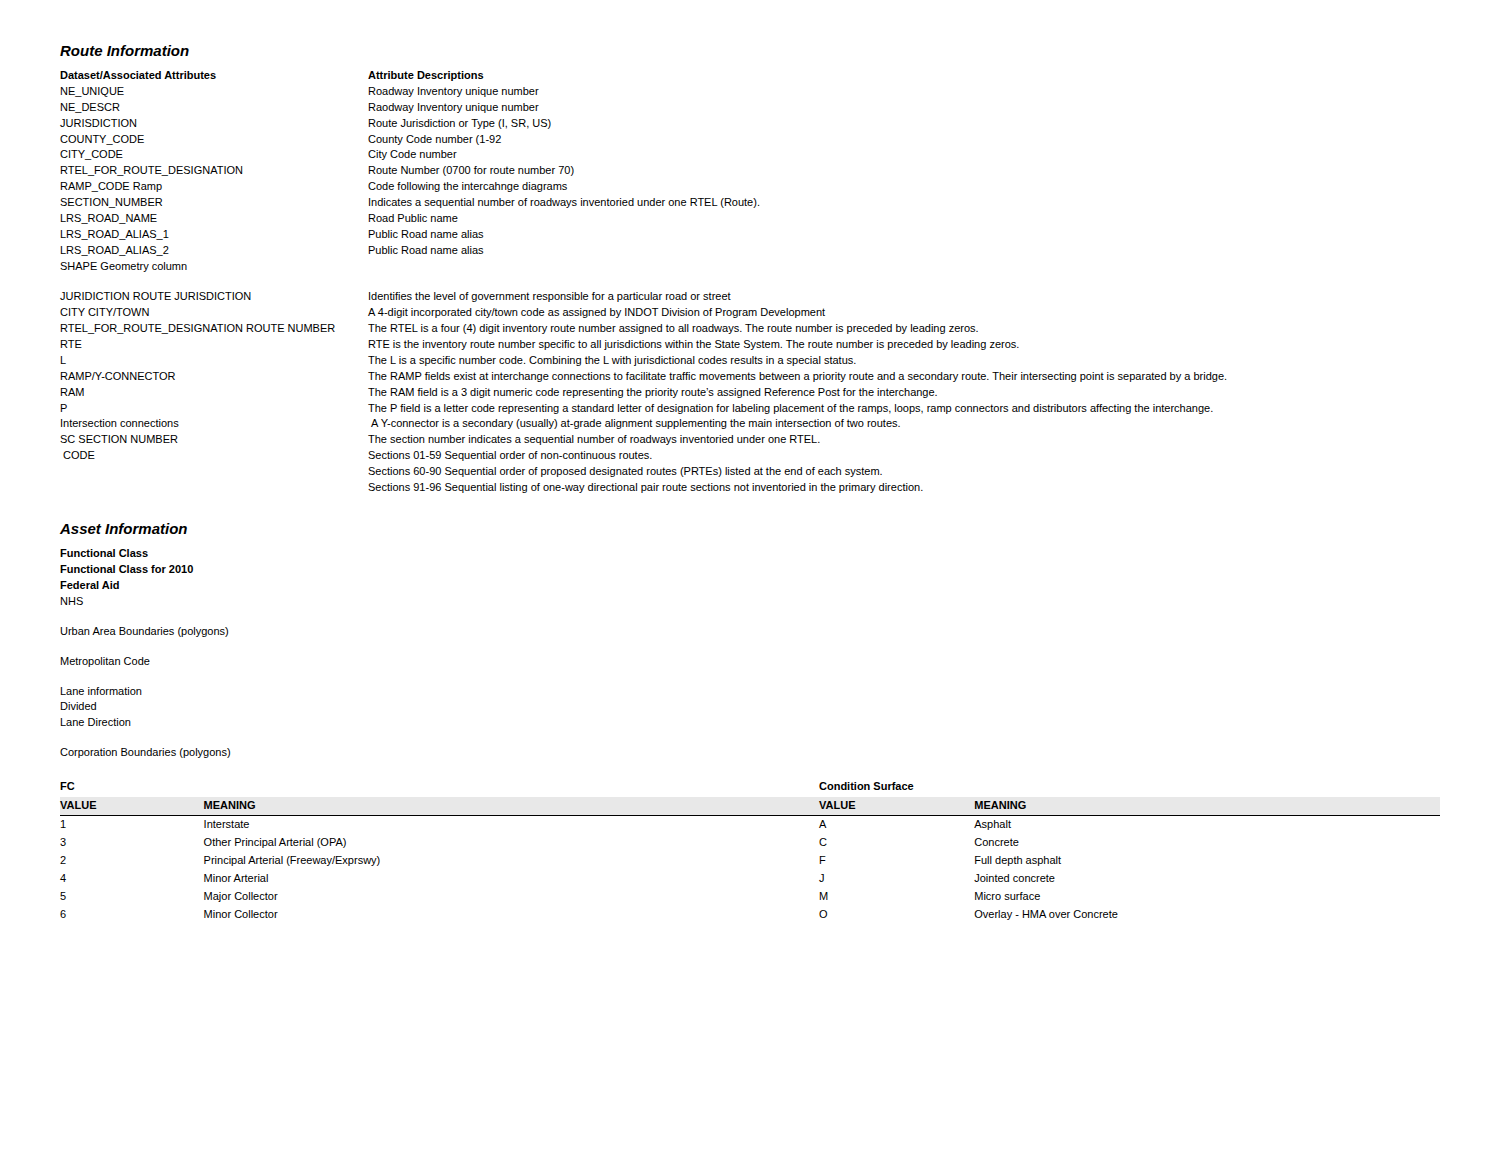Route Information
| Dataset/Associated Attributes | Attribute Descriptions |
| NE_UNIQUE | Roadway Inventory unique number |
| NE_DESCR | Raodway Inventory unique number |
| JURISDICTION | Route Jurisdiction or Type (I, SR, US) |
| COUNTY_CODE | County Code number (1-92 |
| CITY_CODE | City Code number |
| RTEL_FOR_ROUTE_DESIGNATION | Route Number (0700 for route number 70) |
| RAMP_CODE Ramp | Code following the intercahnge diagrams |
| SECTION_NUMBER | Indicates a sequential number of roadways inventoried under one RTEL (Route). |
| LRS_ROAD_NAME | Road Public name |
| LRS_ROAD_ALIAS_1 | Public Road name alias |
| LRS_ROAD_ALIAS_2 | Public Road name alias |
| SHAPE Geometry column | |
| JURIDICTION ROUTE JURISDICTION | Identifies the level of government responsible for a particular road or street |
| CITY CITY/TOWN | A 4-digit incorporated city/town code as assigned by INDOT Division of Program Development |
| RTEL_FOR_ROUTE_DESIGNATION ROUTE NUMBER | The RTEL is a four (4) digit inventory route number assigned to all roadways. The route number is preceded by leading zeros. |
| RTE | RTE is the inventory route number specific to all jurisdictions within the State System. The route number is preceded by leading zeros. |
| L | The L is a specific number code. Combining the L with jurisdictional codes results in a special status. |
| RAMP/Y-CONNECTOR | The RAMP fields exist at interchange connections to facilitate traffic movements between a priority route and a secondary route. Their intersecting point is separated by a bridge. |
| RAM | The RAM field is a 3 digit numeric code representing the priority route’s assigned Reference Post for the interchange. |
| P | The P field is a letter code representing a standard letter of designation for labeling placement of the ramps, loops, ramp connectors and distributors affecting the interchange. |
| Intersection connections | A Y-connector is a secondary (usually) at-grade alignment supplementing the main intersection of two routes. |
| SC SECTION NUMBER | The section number indicates a sequential number of roadways inventoried under one RTEL. |
| CODE | Sections 01-59 Sequential order of non-continuous routes. |
| | Sections 60-90 Sequential order of proposed designated routes (PRTEs) listed at the end of each system. |
| | Sections 91-96 Sequential listing of one-way directional pair route sections not inventoried in the primary direction. |
Asset Information
Functional Class
Functional Class for 2010
Federal Aid
NHS
Urban Area Boundaries (polygons)
Metropolitan Code
Lane information
Divided
Lane Direction
Corporation Boundaries (polygons)
| FC / VALUE / MEANING / / 1 / Interstate / / 3 / Other Principal Arterial (OPA) / / 2 / Principal Arterial (Freeway/Exprswy) / / 4 / Minor Arterial / / 5 / Major Collector / / 6 / Minor Collector / | Condition Surface / VALUE / MEANING / / A / Asphalt / / C / Concrete / / F / Full depth asphalt / / J / Jointed concrete / / M / Micro surface / / O / Overlay - HMA over Concrete / |